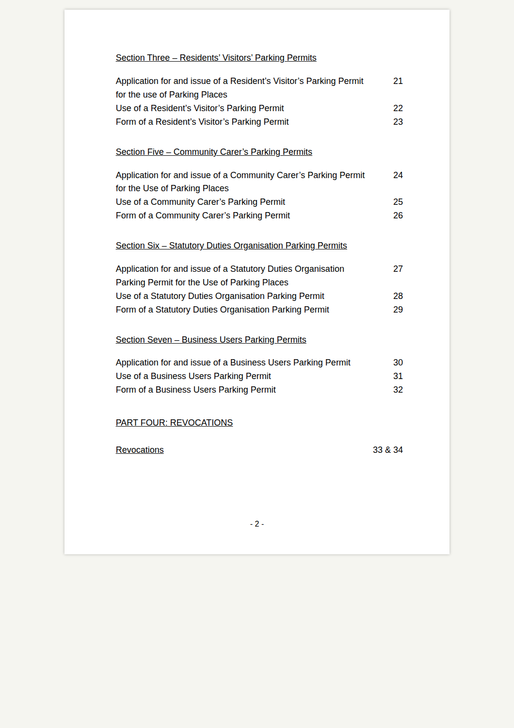Section Three – Residents’ Visitors’ Parking Permits
| Application for and issue of a Resident’s Visitor’s Parking Permit for the use of Parking Places | 21 |
| Use of a Resident’s Visitor’s Parking Permit | 22 |
| Form of a Resident’s Visitor’s Parking Permit | 23 |
Section Five – Community Carer’s Parking Permits
| Application for and issue of a Community Carer’s Parking Permit for the Use of Parking Places | 24 |
| Use of a Community Carer’s Parking Permit | 25 |
| Form of a Community Carer’s Parking Permit | 26 |
Section Six – Statutory Duties Organisation Parking Permits
| Application for and issue of a Statutory Duties Organisation Parking Permit for the Use of Parking Places | 27 |
| Use of a Statutory Duties Organisation Parking Permit | 28 |
| Form of a Statutory Duties Organisation Parking Permit | 29 |
Section Seven – Business Users Parking Permits
| Application for and issue of a Business Users Parking Permit | 30 |
| Use of a Business Users Parking Permit | 31 |
| Form of a Business Users Parking Permit | 32 |
PART FOUR: REVOCATIONS
Revocations 33 & 34
- 2 -